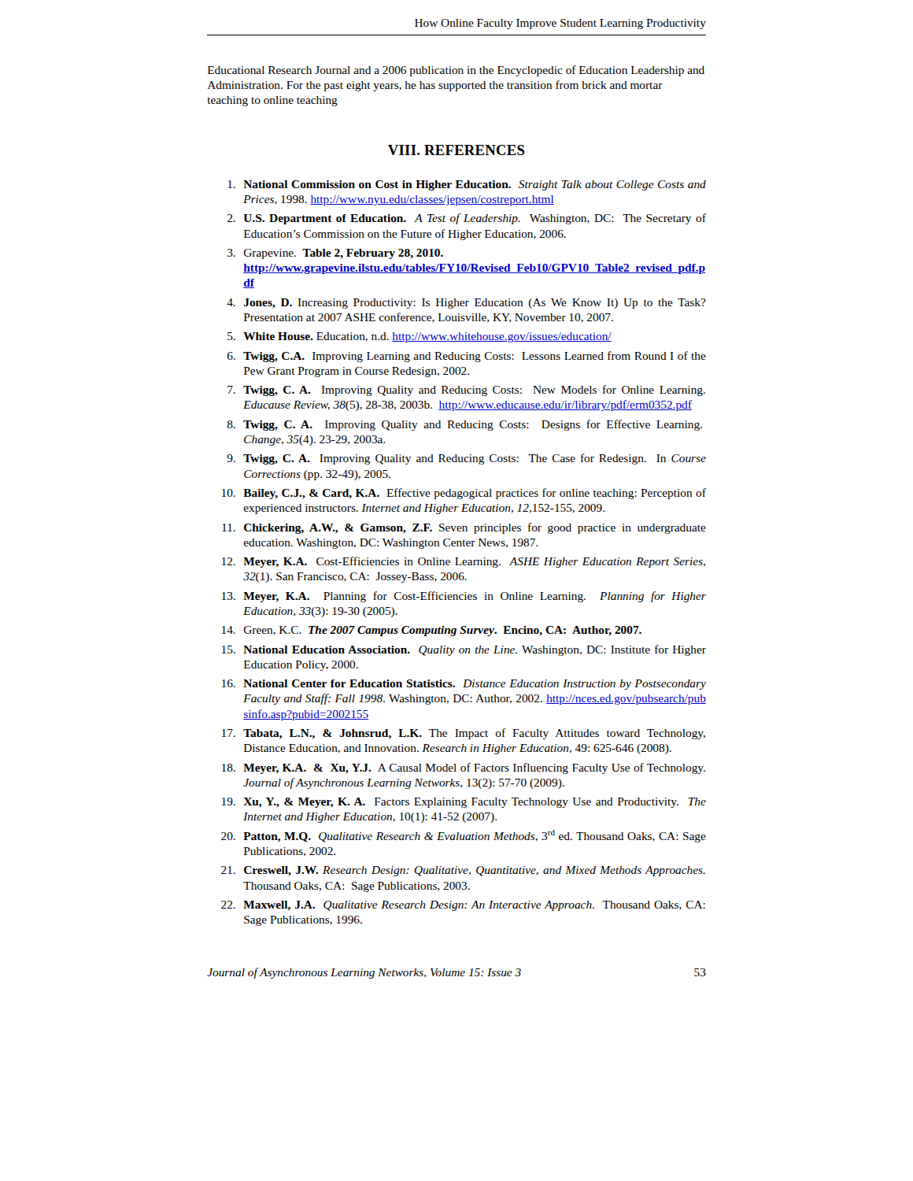How Online Faculty Improve Student Learning Productivity
Educational Research Journal and a 2006 publication in the Encyclopedic of Education Leadership and Administration. For the past eight years, he has supported the transition from brick and mortar teaching to online teaching
VIII. REFERENCES
National Commission on Cost in Higher Education. Straight Talk about College Costs and Prices, 1998. http://www.nyu.edu/classes/jepsen/costreport.html
U.S. Department of Education. A Test of Leadership. Washington, DC: The Secretary of Education’s Commission on the Future of Higher Education, 2006.
Grapevine. Table 2, February 28, 2010.
http://www.grapevine.ilstu.edu/tables/FY10/Revised_Feb10/GPV10_Table2_revised_pdf.pdf
Jones, D. Increasing Productivity: Is Higher Education (As We Know It) Up to the Task? Presentation at 2007 ASHE conference, Louisville, KY, November 10, 2007.
White House. Education, n.d. http://www.whitehouse.gov/issues/education/
Twigg, C.A. Improving Learning and Reducing Costs: Lessons Learned from Round I of the Pew Grant Program in Course Redesign, 2002.
Twigg, C. A. Improving Quality and Reducing Costs: New Models for Online Learning. Educause Review, 38(5), 28-38, 2003b. http://www.educause.edu/ir/library/pdf/erm0352.pdf
Twigg, C. A. Improving Quality and Reducing Costs: Designs for Effective Learning. Change, 35(4). 23-29, 2003a.
Twigg, C. A. Improving Quality and Reducing Costs: The Case for Redesign. In Course Corrections (pp. 32-49), 2005.
Bailey, C.J., & Card, K.A. Effective pedagogical practices for online teaching: Perception of experienced instructors. Internet and Higher Education, 12, 152-155, 2009.
Chickering, A.W., & Gamson, Z.F. Seven principles for good practice in undergraduate education. Washington, DC: Washington Center News, 1987.
Meyer, K.A. Cost-Efficiencies in Online Learning. ASHE Higher Education Report Series, 32(1). San Francisco, CA: Jossey-Bass, 2006.
Meyer, K.A. Planning for Cost-Efficiencies in Online Learning. Planning for Higher Education, 33(3): 19-30 (2005).
Green, K.C. The 2007 Campus Computing Survey. Encino, CA: Author, 2007.
National Education Association. Quality on the Line. Washington, DC: Institute for Higher Education Policy, 2000.
National Center for Education Statistics. Distance Education Instruction by Postsecondary Faculty and Staff: Fall 1998. Washington, DC: Author, 2002. http://nces.ed.gov/pubsearch/pubsinfo.asp?pubid=2002155
Tabata, L.N., & Johnsrud, L.K. The Impact of Faculty Attitudes toward Technology, Distance Education, and Innovation. Research in Higher Education, 49: 625-646 (2008).
Meyer, K.A. & Xu, Y.J. A Causal Model of Factors Influencing Faculty Use of Technology. Journal of Asynchronous Learning Networks, 13(2): 57-70 (2009).
Xu, Y., & Meyer, K. A. Factors Explaining Faculty Technology Use and Productivity. The Internet and Higher Education, 10(1): 41-52 (2007).
Patton, M.Q. Qualitative Research & Evaluation Methods, 3rd ed. Thousand Oaks, CA: Sage Publications, 2002.
Creswell, J.W. Research Design: Qualitative, Quantitative, and Mixed Methods Approaches. Thousand Oaks, CA: Sage Publications, 2003.
Maxwell, J.A. Qualitative Research Design: An Interactive Approach. Thousand Oaks, CA: Sage Publications, 1996.
Journal of Asynchronous Learning Networks, Volume 15: Issue 3 53